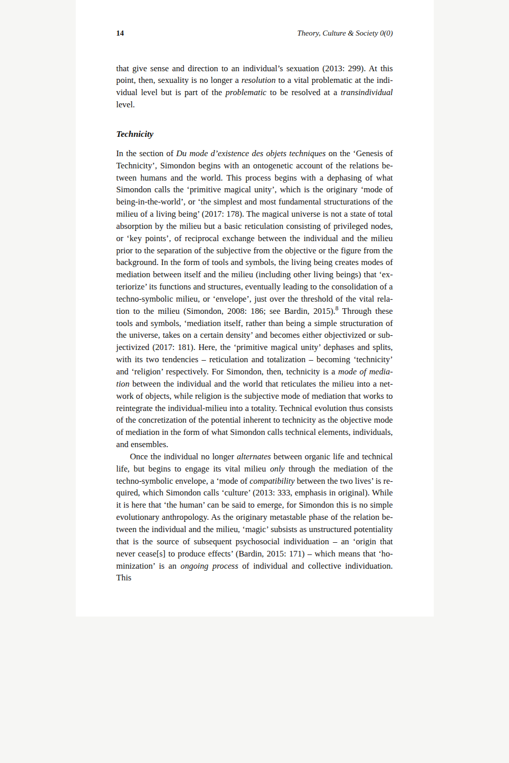14 Theory, Culture & Society 0(0)
that give sense and direction to an individual’s sexuation (2013: 299). At this point, then, sexuality is no longer a resolution to a vital problematic at the individual level but is part of the problematic to be resolved at a transindividual level.
Technicity
In the section of Du mode d’existence des objets techniques on the ‘Genesis of Technicity’, Simondon begins with an ontogenetic account of the relations between humans and the world. This process begins with a dephasing of what Simondon calls the ‘primitive magical unity’, which is the originary ‘mode of being-in-the-world’, or ‘the simplest and most fundamental structurations of the milieu of a living being’ (2017: 178). The magical universe is not a state of total absorption by the milieu but a basic reticulation consisting of privileged nodes, or ‘key points’, of reciprocal exchange between the individual and the milieu prior to the separation of the subjective from the objective or the figure from the background. In the form of tools and symbols, the living being creates modes of mediation between itself and the milieu (including other living beings) that ‘exteriorize’ its functions and structures, eventually leading to the consolidation of a techno-symbolic milieu, or ‘envelope’, just over the threshold of the vital relation to the milieu (Simondon, 2008: 186; see Bardin, 2015).8 Through these tools and symbols, ‘mediation itself, rather than being a simple structuration of the universe, takes on a certain density’ and becomes either objectivized or subjectivized (2017: 181). Here, the ‘primitive magical unity’ dephases and splits, with its two tendencies – reticulation and totalization – becoming ‘technicity’ and ‘religion’ respectively. For Simondon, then, technicity is a mode of mediation between the individual and the world that reticulates the milieu into a network of objects, while religion is the subjective mode of mediation that works to reintegrate the individual-milieu into a totality. Technical evolution thus consists of the concretization of the potential inherent to technicity as the objective mode of mediation in the form of what Simondon calls technical elements, individuals, and ensembles.
Once the individual no longer alternates between organic life and technical life, but begins to engage its vital milieu only through the mediation of the techno-symbolic envelope, a ‘mode of compatibility between the two lives’ is required, which Simondon calls ‘culture’ (2013: 333, emphasis in original). While it is here that ‘the human’ can be said to emerge, for Simondon this is no simple evolutionary anthropology. As the originary metastable phase of the relation between the individual and the milieu, ‘magic’ subsists as unstructured potentiality that is the source of subsequent psychosocial individuation – an ‘origin that never cease[s] to produce effects’ (Bardin, 2015: 171) – which means that ‘hominization’ is an ongoing process of individual and collective individuation. This